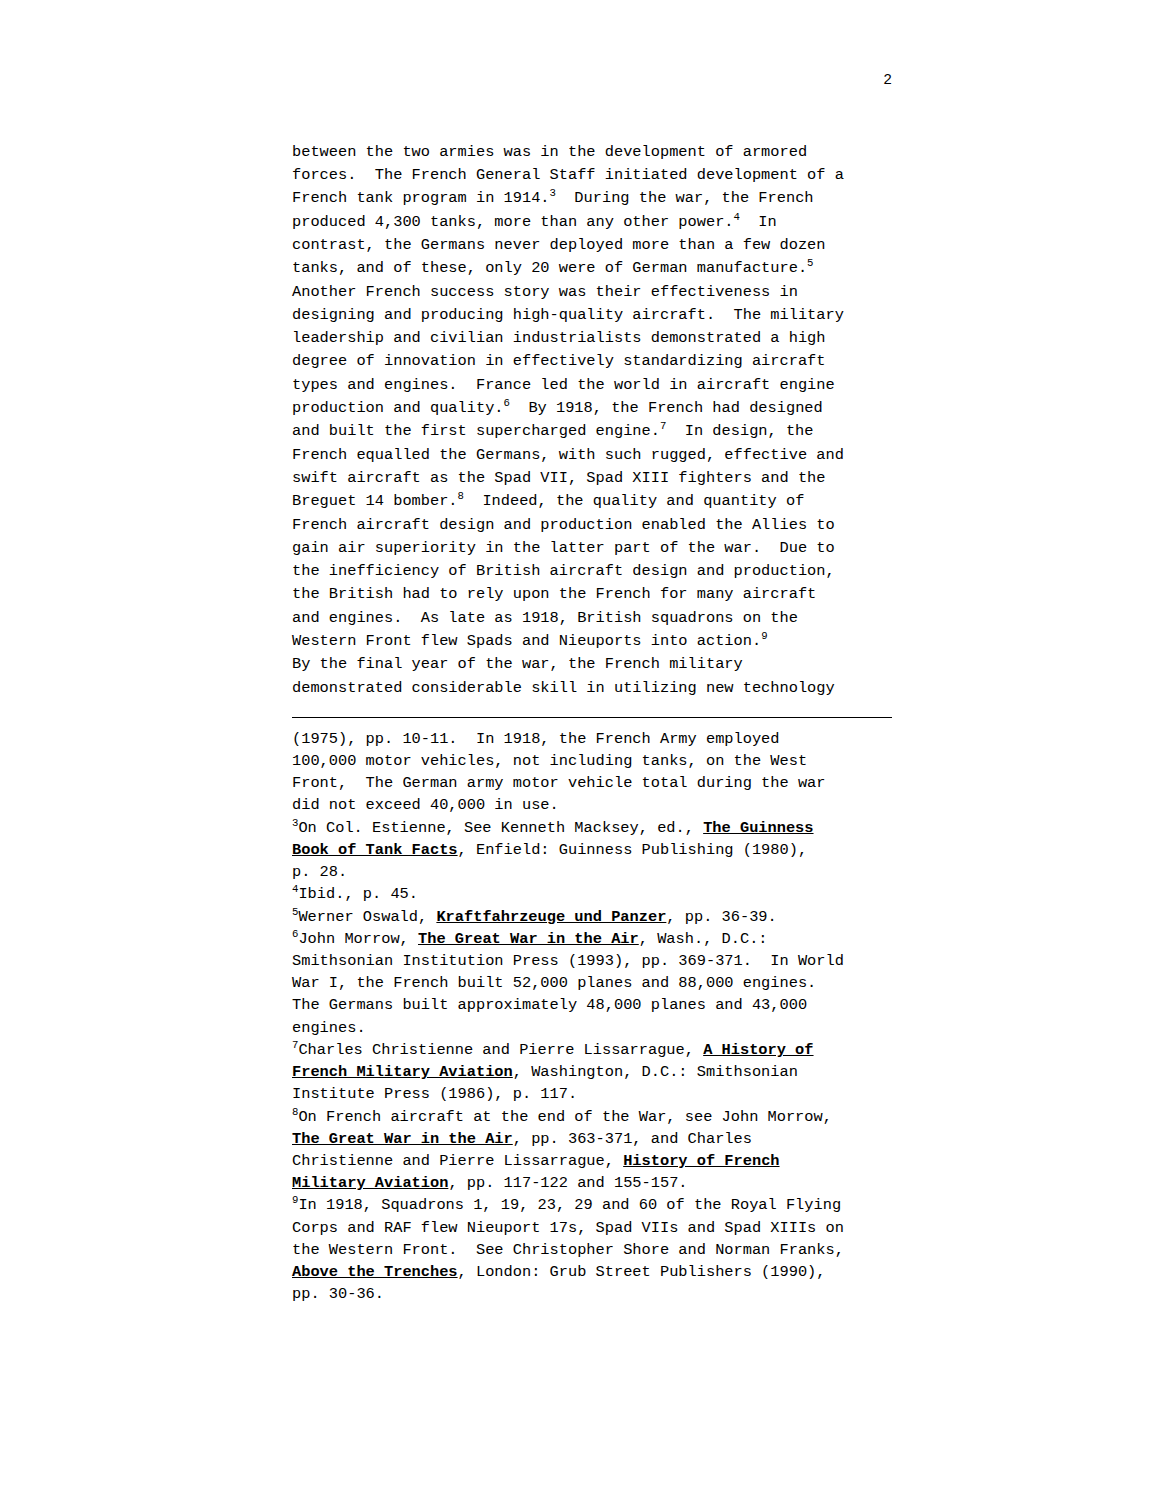2
between the two armies was in the development of armored forces. The French General Staff initiated development of a French tank program in 1914.3 During the war, the French produced 4,300 tanks, more than any other power.4 In contrast, the Germans never deployed more than a few dozen tanks, and of these, only 20 were of German manufacture.5 Another French success story was their effectiveness in designing and producing high-quality aircraft. The military leadership and civilian industrialists demonstrated a high degree of innovation in effectively standardizing aircraft types and engines. France led the world in aircraft engine production and quality.6 By 1918, the French had designed and built the first supercharged engine.7 In design, the French equalled the Germans, with such rugged, effective and swift aircraft as the Spad VII, Spad XIII fighters and the Breguet 14 bomber.8 Indeed, the quality and quantity of French aircraft design and production enabled the Allies to gain air superiority in the latter part of the war. Due to the inefficiency of British aircraft design and production, the British had to rely upon the French for many aircraft and engines. As late as 1918, British squadrons on the Western Front flew Spads and Nieuports into action.9 By the final year of the war, the French military demonstrated considerable skill in utilizing new technology
(1975), pp. 10-11. In 1918, the French Army employed 100,000 motor vehicles, not including tanks, on the West Front, The German army motor vehicle total during the war did not exceed 40,000 in use. 3On Col. Estienne, See Kenneth Macksey, ed., The Guinness Book of Tank Facts, Enfield: Guinness Publishing (1980), p. 28. 4Ibid., p. 45. 5Werner Oswald, Kraftfahrzeuge und Panzer, pp. 36-39. 6John Morrow, The Great War in the Air, Wash., D.C.: Smithsonian Institution Press (1993), pp. 369-371. In World War I, the French built 52,000 planes and 88,000 engines. The Germans built approximately 48,000 planes and 43,000 engines. 7Charles Christienne and Pierre Lissarrague, A History of French Military Aviation, Washington, D.C.: Smithsonian Institute Press (1986), p. 117. 8On French aircraft at the end of the War, see John Morrow, The Great War in the Air, pp. 363-371, and Charles Christienne and Pierre Lissarrague, History of French Military Aviation, pp. 117-122 and 155-157. 9In 1918, Squadrons 1, 19, 23, 29 and 60 of the Royal Flying Corps and RAF flew Nieuport 17s, Spad VIIs and Spad XIIIs on the Western Front. See Christopher Shore and Norman Franks, Above the Trenches, London: Grub Street Publishers (1990), pp. 30-36.